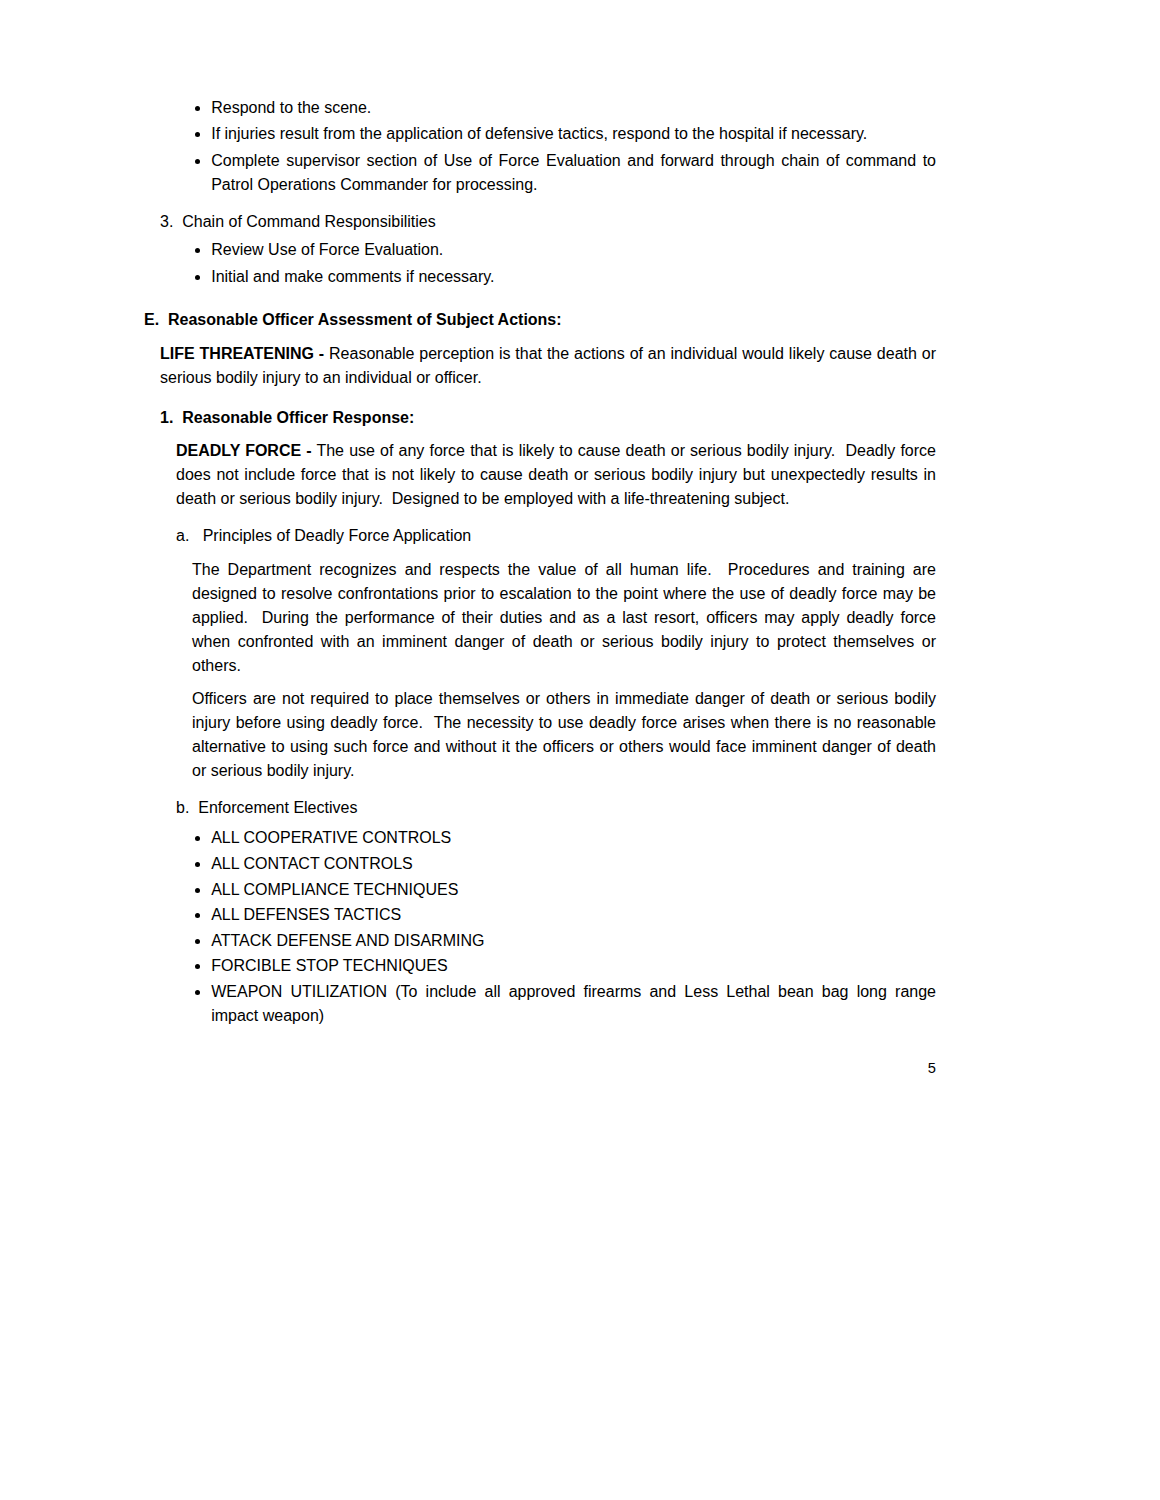Respond to the scene.
If injuries result from the application of defensive tactics, respond to the hospital if necessary.
Complete supervisor section of Use of Force Evaluation and forward through chain of command to Patrol Operations Commander for processing.
3. Chain of Command Responsibilities
Review Use of Force Evaluation.
Initial and make comments if necessary.
E. Reasonable Officer Assessment of Subject Actions:
LIFE THREATENING - Reasonable perception is that the actions of an individual would likely cause death or serious bodily injury to an individual or officer.
1. Reasonable Officer Response:
DEADLY FORCE - The use of any force that is likely to cause death or serious bodily injury. Deadly force does not include force that is not likely to cause death or serious bodily injury but unexpectedly results in death or serious bodily injury. Designed to be employed with a life-threatening subject.
a. Principles of Deadly Force Application
The Department recognizes and respects the value of all human life. Procedures and training are designed to resolve confrontations prior to escalation to the point where the use of deadly force may be applied. During the performance of their duties and as a last resort, officers may apply deadly force when confronted with an imminent danger of death or serious bodily injury to protect themselves or others.
Officers are not required to place themselves or others in immediate danger of death or serious bodily injury before using deadly force. The necessity to use deadly force arises when there is no reasonable alternative to using such force and without it the officers or others would face imminent danger of death or serious bodily injury.
b. Enforcement Electives
ALL COOPERATIVE CONTROLS
ALL CONTACT CONTROLS
ALL COMPLIANCE TECHNIQUES
ALL DEFENSES TACTICS
ATTACK DEFENSE AND DISARMING
FORCIBLE STOP TECHNIQUES
WEAPON UTILIZATION (To include all approved firearms and Less Lethal bean bag long range impact weapon)
5